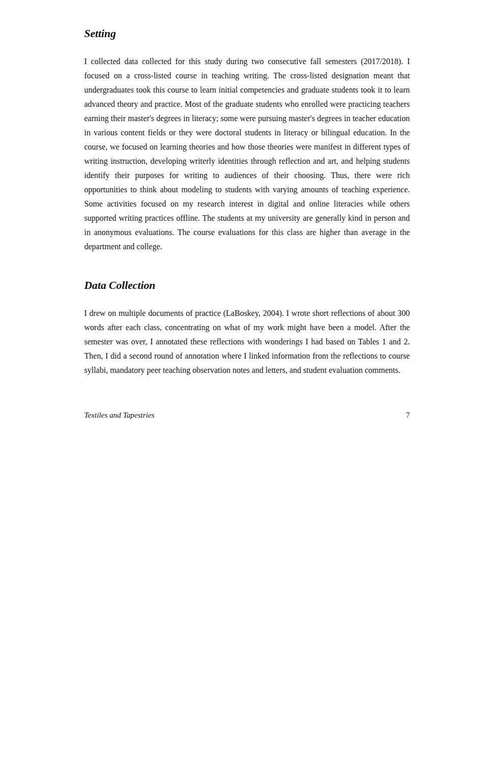Setting
I collected data collected for this study during two consecutive fall semesters (2017/2018). I focused on a cross-listed course in teaching writing. The cross-listed designation meant that undergraduates took this course to learn initial competencies and graduate students took it to learn advanced theory and practice. Most of the graduate students who enrolled were practicing teachers earning their master's degrees in literacy; some were pursuing master's degrees in teacher education in various content fields or they were doctoral students in literacy or bilingual education. In the course, we focused on learning theories and how those theories were manifest in different types of writing instruction, developing writerly identities through reflection and art, and helping students identify their purposes for writing to audiences of their choosing. Thus, there were rich opportunities to think about modeling to students with varying amounts of teaching experience. Some activities focused on my research interest in digital and online literacies while others supported writing practices offline. The students at my university are generally kind in person and in anonymous evaluations. The course evaluations for this class are higher than average in the department and college.
Data Collection
I drew on multiple documents of practice (LaBoskey, 2004). I wrote short reflections of about 300 words after each class, concentrating on what of my work might have been a model. After the semester was over, I annotated these reflections with wonderings I had based on Tables 1 and 2. Then, I did a second round of annotation where I linked information from the reflections to course syllabi, mandatory peer teaching observation notes and letters, and student evaluation comments.
Textiles and Tapestries 7